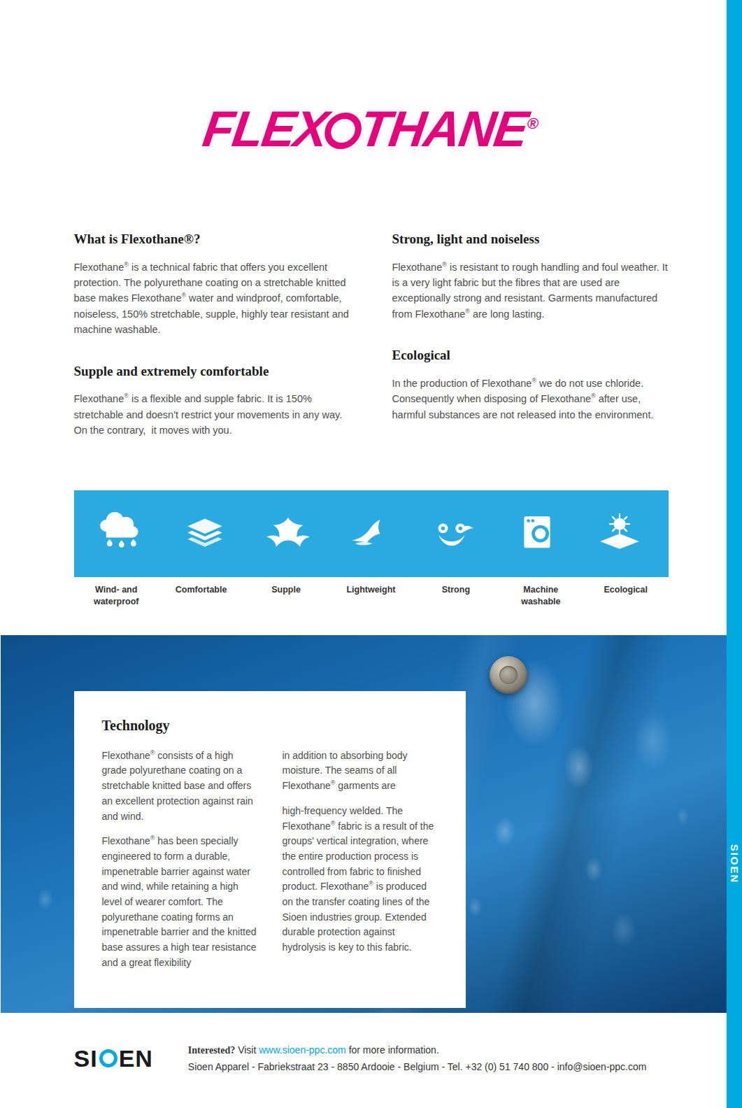SIOEN
FLEX THANE®
What is Flexothane®?
Flexothane® is a technical fabric that offers you excellent protection. The polyurethane coating on a stretchable knitted base makes Flexothane® water and windproof, comfortable, noiseless, 150% stretchable, supple, highly tear resistant and machine washable.
Supple and extremely comfortable
Flexothane® is a flexible and supple fabric. It is 150% stretchable and doesn't restrict your movements in any way. On the contrary, it moves with you.
Strong, light and noiseless
Flexothane® is resistant to rough handling and foul weather. It is a very light fabric but the fibres that are used are exceptionally strong and resistant. Garments manufactured from Flexothane® are long lasting.
Ecological
In the production of Flexothane® we do not use chloride. Consequently when disposing of Flexothane® after use, harmful substances are not released into the environment.
Wind- and
waterproof
Comfortable
Supple
Lightweight
Strong
Machine
washable
Ecological
Technology
Flexothane® consists of a high grade polyurethane coating on a stretchable knitted base and offers an excellent protection against rain and wind.
Flexothane® has been specially engineered to form a durable, impenetrable barrier against water and wind, while retaining a high level of wearer comfort. The polyurethane coating forms an impenetrable barrier and the knitted base assures a high tear resistance and a great flexibility
in addition to absorbing body moisture. The seams of all Flexothane® garments are
high-frequency welded. The Flexothane® fabric is a result of the groups' vertical integration, where the entire production process is controlled from fabric to finished product. Flexothane® is produced on the transfer coating lines of the Sioen industries group. Extended durable protection against hydrolysis is key to this fabric.
SI EN
Interested? Visit www.sioen-ppc.com for more information.
Sioen Apparel - Fabriekstraat 23 - 8850 Ardooie - Belgium - Tel. +32 (0) 51 740 800 - info@sioen-ppc.com